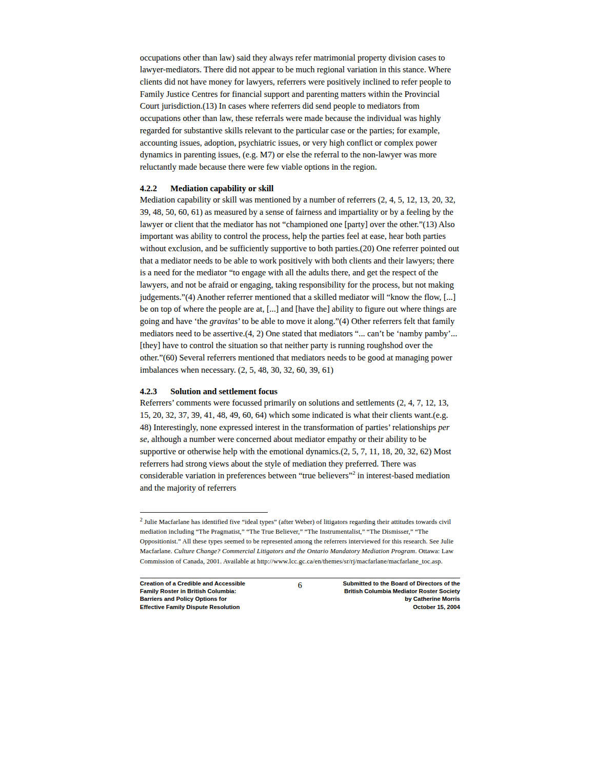occupations other than law) said they always refer matrimonial property division cases to lawyer-mediators. There did not appear to be much regional variation in this stance. Where clients did not have money for lawyers, referrers were positively inclined to refer people to Family Justice Centres for financial support and parenting matters within the Provincial Court jurisdiction.(13) In cases where referrers did send people to mediators from occupations other than law, these referrals were made because the individual was highly regarded for substantive skills relevant to the particular case or the parties; for example, accounting issues, adoption, psychiatric issues, or very high conflict or complex power dynamics in parenting issues, (e.g. M7) or else the referral to the non-lawyer was more reluctantly made because there were few viable options in the region.
4.2.2 Mediation capability or skill
Mediation capability or skill was mentioned by a number of referrers (2, 4, 5, 12, 13, 20, 32, 39, 48, 50, 60, 61) as measured by a sense of fairness and impartiality or by a feeling by the lawyer or client that the mediator has not “championed one [party] over the other.”(13) Also important was ability to control the process, help the parties feel at ease, hear both parties without exclusion, and be sufficiently supportive to both parties.(20) One referrer pointed out that a mediator needs to be able to work positively with both clients and their lawyers; there is a need for the mediator “to engage with all the adults there, and get the respect of the lawyers, and not be afraid or engaging, taking responsibility for the process, but not making judgements.”(4) Another referrer mentioned that a skilled mediator will “know the flow, [...] be on top of where the people are at, [...] and [have the] ability to figure out where things are going and have ‘the gravitas’ to be able to move it along.”(4) Other referrers felt that family mediators need to be assertive.(4, 2) One stated that mediators “... can’t be ‘namby pamby’... [they] have to control the situation so that neither party is running roughshod over the other.”(60) Several referrers mentioned that mediators needs to be good at managing power imbalances when necessary. (2, 5, 48, 30, 32, 60, 39, 61)
4.2.3 Solution and settlement focus
Referrers’ comments were focussed primarily on solutions and settlements (2, 4, 7, 12, 13, 15, 20, 32, 37, 39, 41, 48, 49, 60, 64) which some indicated is what their clients want.(e.g. 48) Interestingly, none expressed interest in the transformation of parties’ relationships per se, although a number were concerned about mediator empathy or their ability to be supportive or otherwise help with the emotional dynamics.(2, 5, 7, 11, 18, 20, 32, 62) Most referrers had strong views about the style of mediation they preferred. There was considerable variation in preferences between “true believers”2 in interest-based mediation and the majority of referrers
2 Julie Macfarlane has identified five “ideal types” (after Weber) of litigators regarding their attitudes towards civil mediation including “The Pragmatist,” “The True Believer,” “The Instrumentalist,” “The Dismisser,” “The Oppositionist.” All these types seemed to be represented among the referrers interviewed for this research. See Julie Macfarlane. Culture Change? Commercial Litigators and the Ontario Mandatory Mediation Program. Ottawa: Law Commission of Canada, 2001. Available at http://www.lcc.gc.ca/en/themes/sr/rj/macfarlane/macfarlane_toc.asp.
| Creation of a Credible and Accessible Family Roster in British Columbia: Barriers and Policy Options for Effective Family Dispute Resolution | 6 | Submitted to the Board of Directors of the British Columbia Mediator Roster Society by Catherine Morris October 15, 2004 |